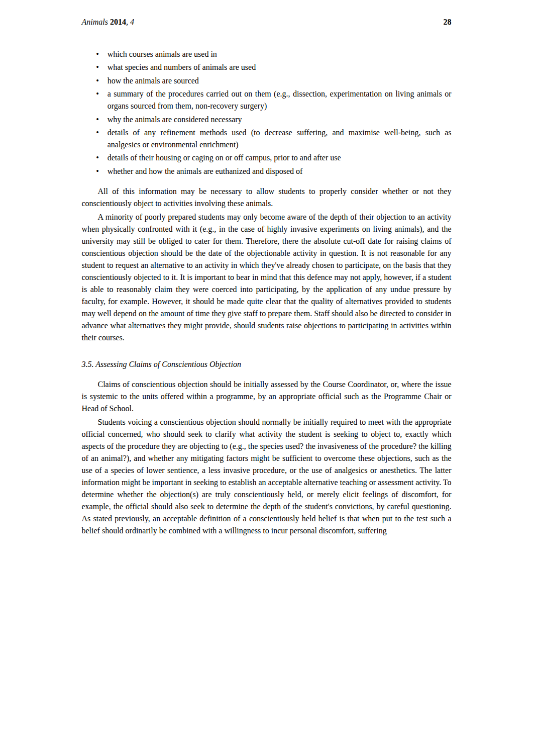Animals 2014, 4 28
which courses animals are used in
what species and numbers of animals are used
how the animals are sourced
a summary of the procedures carried out on them (e.g., dissection, experimentation on living animals or organs sourced from them, non-recovery surgery)
why the animals are considered necessary
details of any refinement methods used (to decrease suffering, and maximise well-being, such as analgesics or environmental enrichment)
details of their housing or caging on or off campus, prior to and after use
whether and how the animals are euthanized and disposed of
All of this information may be necessary to allow students to properly consider whether or not they conscientiously object to activities involving these animals.
A minority of poorly prepared students may only become aware of the depth of their objection to an activity when physically confronted with it (e.g., in the case of highly invasive experiments on living animals), and the university may still be obliged to cater for them. Therefore, there the absolute cut-off date for raising claims of conscientious objection should be the date of the objectionable activity in question. It is not reasonable for any student to request an alternative to an activity in which they've already chosen to participate, on the basis that they conscientiously objected to it. It is important to bear in mind that this defence may not apply, however, if a student is able to reasonably claim they were coerced into participating, by the application of any undue pressure by faculty, for example. However, it should be made quite clear that the quality of alternatives provided to students may well depend on the amount of time they give staff to prepare them. Staff should also be directed to consider in advance what alternatives they might provide, should students raise objections to participating in activities within their courses.
3.5. Assessing Claims of Conscientious Objection
Claims of conscientious objection should be initially assessed by the Course Coordinator, or, where the issue is systemic to the units offered within a programme, by an appropriate official such as the Programme Chair or Head of School.
Students voicing a conscientious objection should normally be initially required to meet with the appropriate official concerned, who should seek to clarify what activity the student is seeking to object to, exactly which aspects of the procedure they are objecting to (e.g., the species used? the invasiveness of the procedure? the killing of an animal?), and whether any mitigating factors might be sufficient to overcome these objections, such as the use of a species of lower sentience, a less invasive procedure, or the use of analgesics or anesthetics. The latter information might be important in seeking to establish an acceptable alternative teaching or assessment activity. To determine whether the objection(s) are truly conscientiously held, or merely elicit feelings of discomfort, for example, the official should also seek to determine the depth of the student's convictions, by careful questioning. As stated previously, an acceptable definition of a conscientiously held belief is that when put to the test such a belief should ordinarily be combined with a willingness to incur personal discomfort, suffering